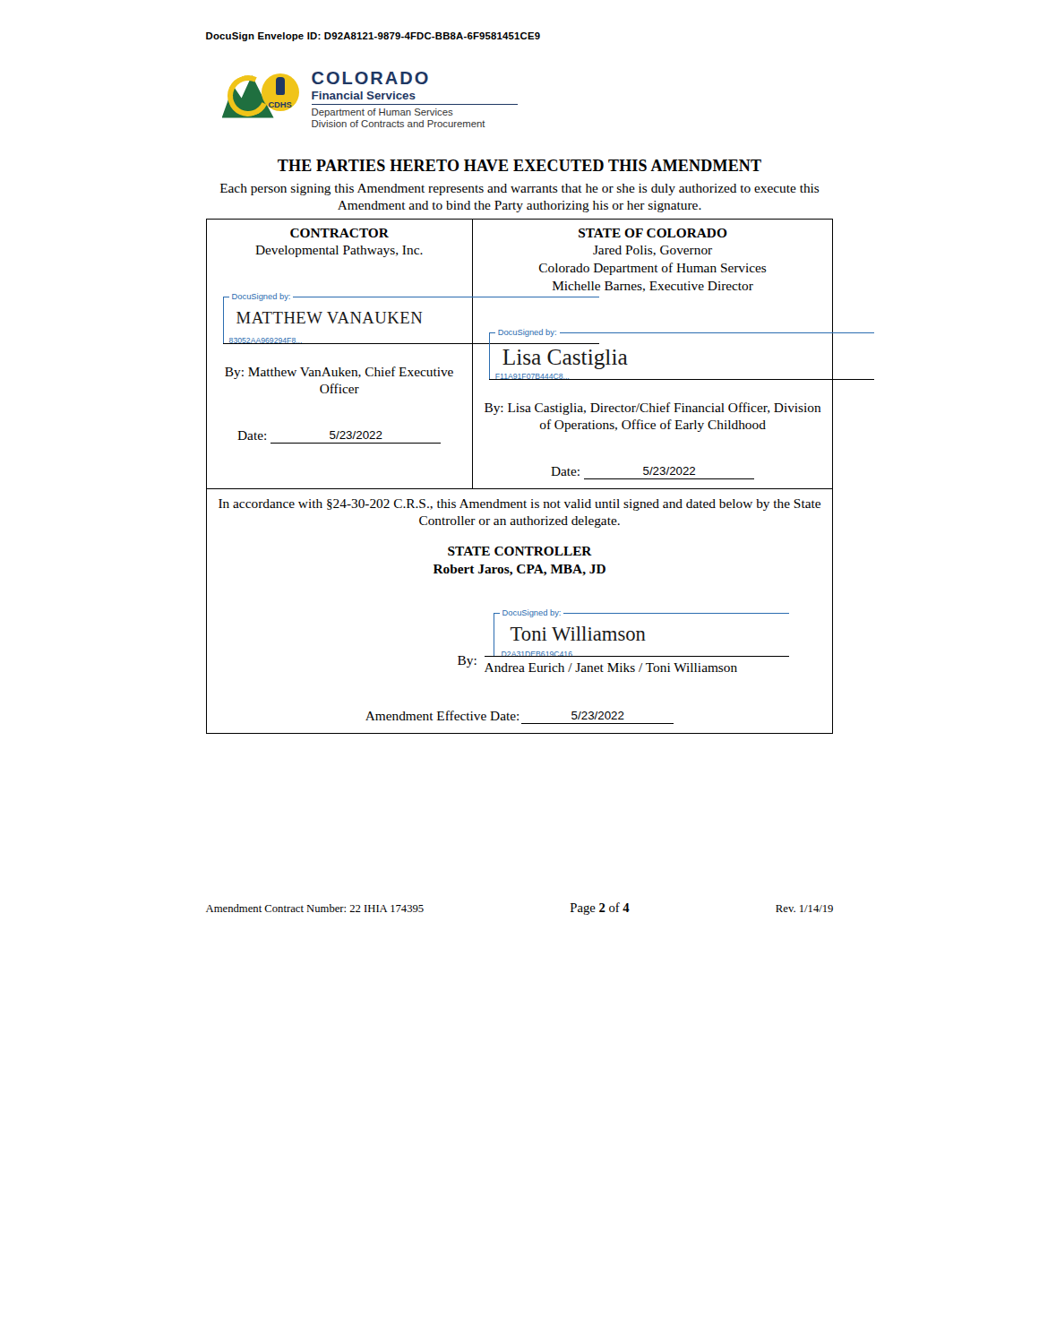DocuSign Envelope ID: D92A8121-9879-4FDC-BB8A-6F9581451CE9
CDHS
COLORADO
Financial Services
Department of Human Services
Division of Contracts and Procurement
THE PARTIES HERETO HAVE EXECUTED THIS AMENDMENT
Each person signing this Amendment represents and warrants that he or she is duly authorized to execute this Amendment and to bind the Party authorizing his or her signature.
| CONTRACTOR Developmental Pathways, Inc. DocuSigned by: MATTHEW VANAUKEN 83052AA969294F8... By: Matthew VanAuken, Chief Executive Officer Date: 5/23/2022 | STATE OF COLORADO Jared Polis, Governor Colorado Department of Human Services Michelle Barnes, Executive Director DocuSigned by: Lisa Castiglia F11A91F07B444C8... By: Lisa Castiglia, Director/Chief Financial Officer, Division of Operations, Office of Early Childhood Date: 5/23/2022 |
| In accordance with §24-30-202 C.R.S., this Amendment is not valid until signed and dated below by the State Controller or an authorized delegate. STATE CONTROLLER Robert Jaros, CPA, MBA, JD By: DocuSigned by: Toni Williamson D2A31DEB619C416... Andrea Eurich / Janet Miks / Toni Williamson Amendment Effective Date: 5/23/2022 |
Amendment Contract Number: 22 IHIA 174395
Page 2 of 4
Rev. 1/14/19